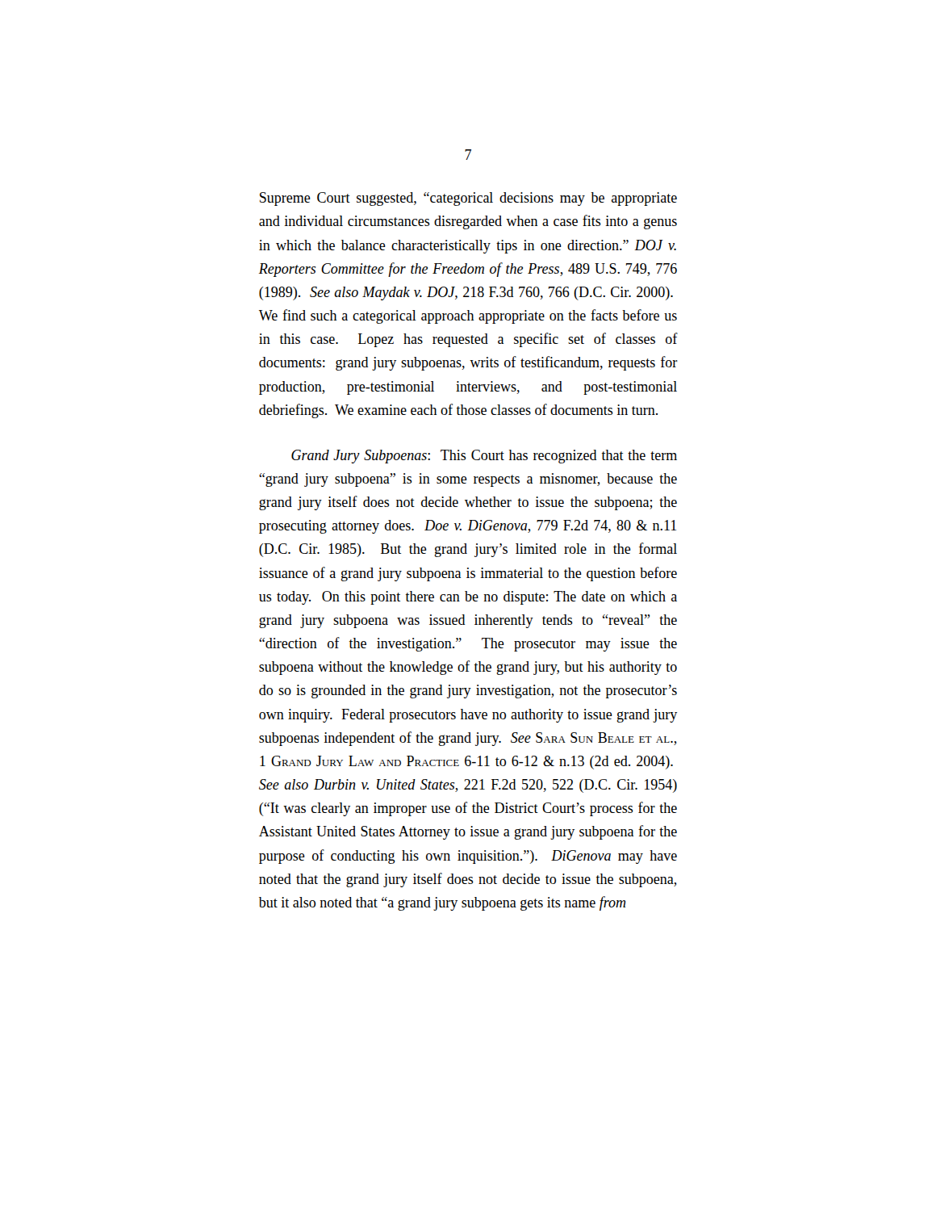7
Supreme Court suggested, “categorical decisions may be appropriate and individual circumstances disregarded when a case fits into a genus in which the balance characteristically tips in one direction.” DOJ v. Reporters Committee for the Freedom of the Press, 489 U.S. 749, 776 (1989). See also Maydak v. DOJ, 218 F.3d 760, 766 (D.C. Cir. 2000). We find such a categorical approach appropriate on the facts before us in this case. Lopez has requested a specific set of classes of documents: grand jury subpoenas, writs of testificandum, requests for production, pre-testimonial interviews, and post-testimonial debriefings. We examine each of those classes of documents in turn.
Grand Jury Subpoenas: This Court has recognized that the term “grand jury subpoena” is in some respects a misnomer, because the grand jury itself does not decide whether to issue the subpoena; the prosecuting attorney does. Doe v. DiGenova, 779 F.2d 74, 80 & n.11 (D.C. Cir. 1985). But the grand jury’s limited role in the formal issuance of a grand jury subpoena is immaterial to the question before us today. On this point there can be no dispute: The date on which a grand jury subpoena was issued inherently tends to “reveal” the “direction of the investigation.” The prosecutor may issue the subpoena without the knowledge of the grand jury, but his authority to do so is grounded in the grand jury investigation, not the prosecutor’s own inquiry. Federal prosecutors have no authority to issue grand jury subpoenas independent of the grand jury. See Sara Sun Beale et al., 1 Grand Jury Law and Practice 6-11 to 6-12 & n.13 (2d ed. 2004). See also Durbin v. United States, 221 F.2d 520, 522 (D.C. Cir. 1954) (“It was clearly an improper use of the District Court’s process for the Assistant United States Attorney to issue a grand jury subpoena for the purpose of conducting his own inquisition.”). DiGenova may have noted that the grand jury itself does not decide to issue the subpoena, but it also noted that “a grand jury subpoena gets its name from